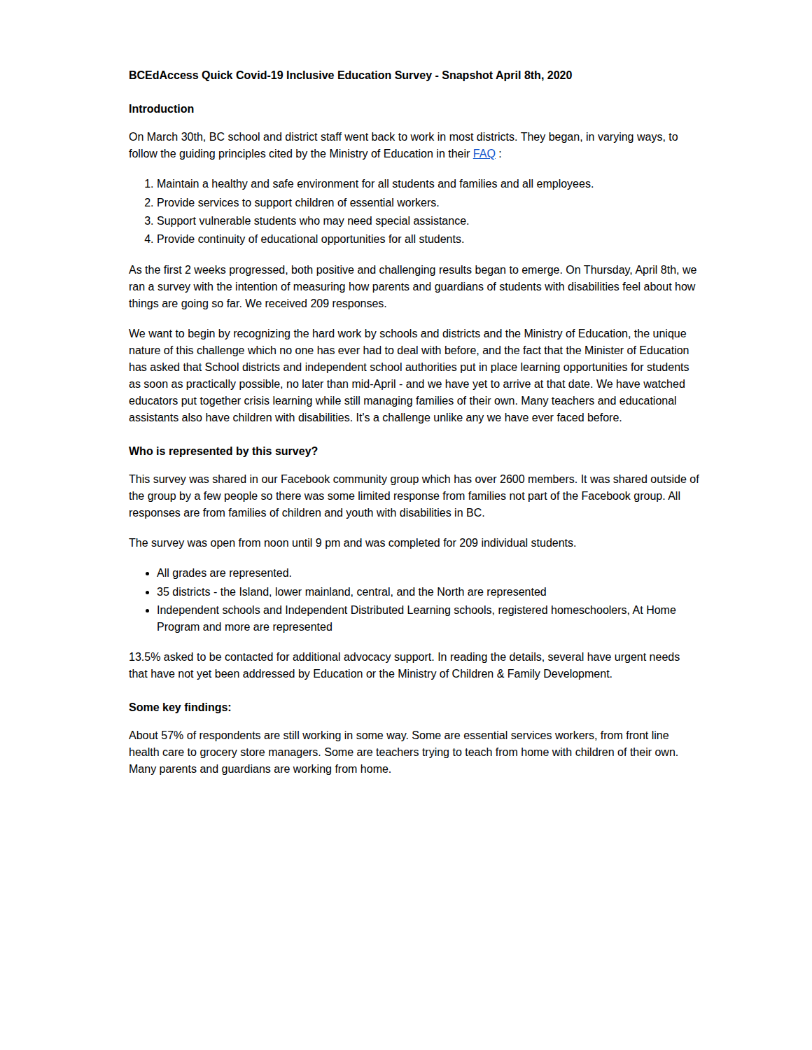BCEdAccess Quick Covid-19 Inclusive Education Survey - Snapshot April 8th, 2020
Introduction
On March 30th, BC school and district staff went back to work in most districts. They began, in varying ways, to follow the guiding principles cited by the Ministry of Education in their FAQ :
Maintain a healthy and safe environment for all students and families and all employees.
Provide services to support children of essential workers.
Support vulnerable students who may need special assistance.
Provide continuity of educational opportunities for all students.
As the first 2 weeks progressed, both positive and challenging results began to emerge. On Thursday, April 8th, we ran a survey with the intention of measuring how parents and guardians of students with disabilities feel about how things are going so far. We received 209 responses.
We want to begin by recognizing the hard work by schools and districts and the Ministry of Education, the unique nature of this challenge which no one has ever had to deal with before, and the fact that the Minister of Education has asked that School districts and independent school authorities put in place learning opportunities for students as soon as practically possible, no later than mid-April - and we have yet to arrive at that date. We have watched educators put together crisis learning while still managing families of their own. Many teachers and educational assistants also have children with disabilities. It's a challenge unlike any we have ever faced before.
Who is represented by this survey?
This survey was shared in our Facebook community group which has over 2600 members. It was shared outside of the group by a few people so there was some limited response from families not part of the Facebook group. All responses are from families of children and youth with disabilities in BC.
The survey was open from noon until 9 pm and was completed for 209 individual students.
All grades are represented.
35 districts - the Island, lower mainland, central, and the North are represented
Independent schools and Independent Distributed Learning schools, registered homeschoolers, At Home Program and more are represented
13.5% asked to be contacted for additional advocacy support. In reading the details, several have urgent needs that have not yet been addressed by Education or the Ministry of Children & Family Development.
Some key findings:
About 57% of respondents are still working in some way. Some are essential services workers, from front line health care to grocery store managers. Some are teachers trying to teach from home with children of their own. Many parents and guardians are working from home.